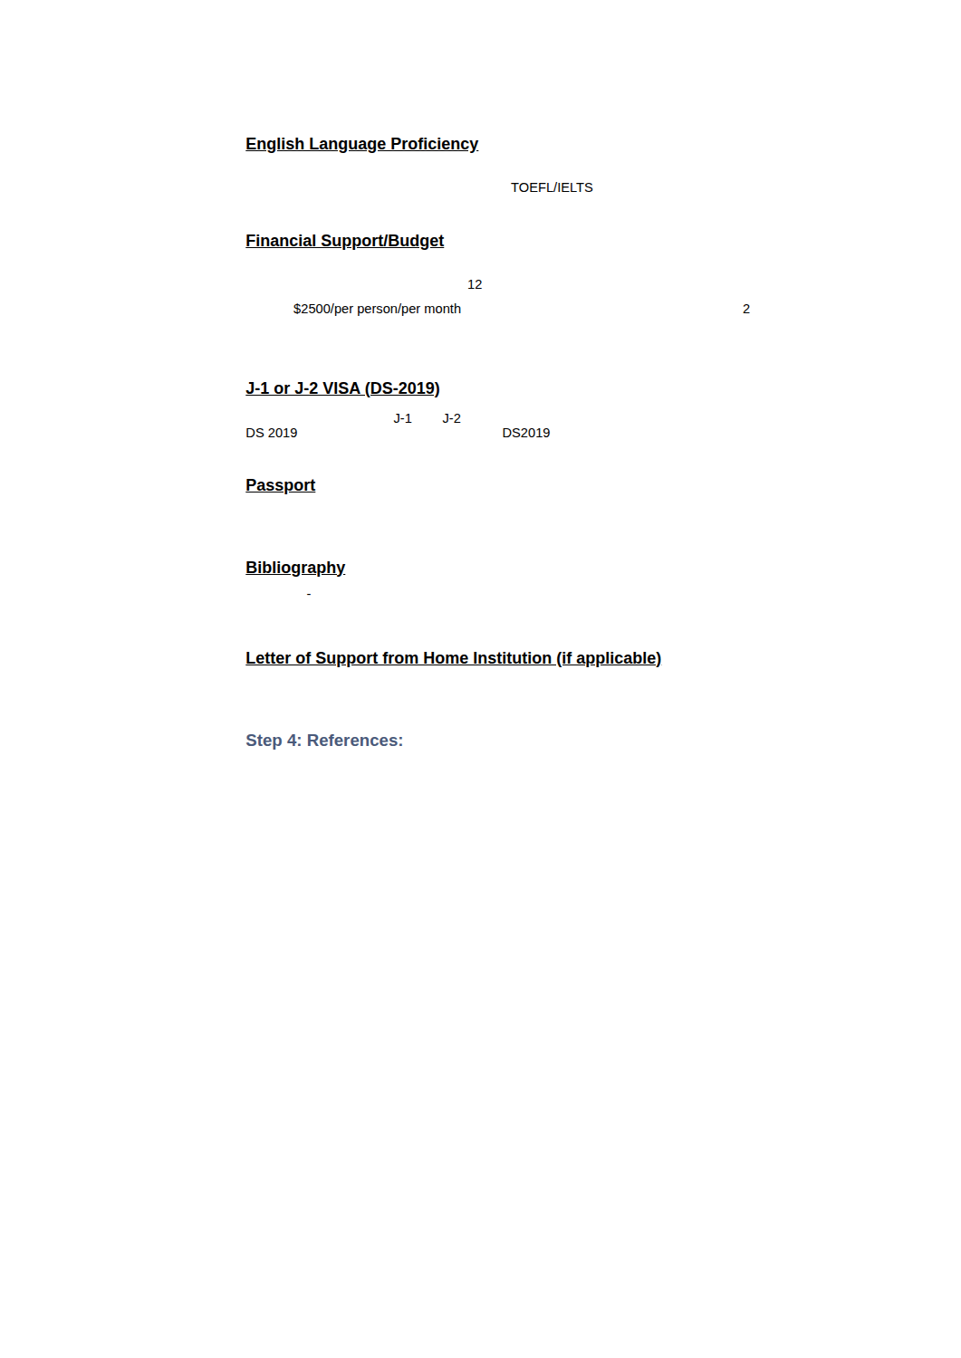English Language Proficiency
TOEFL/IELTS
Financial Support/Budget
12
$2500/per person/per month 2
J-1 or J-2 VISA (DS-2019)
J-1 J-2
DS 2019 DS2019
Passport
Bibliography
-
Letter of Support from Home Institution (if applicable)
Step 4: References: